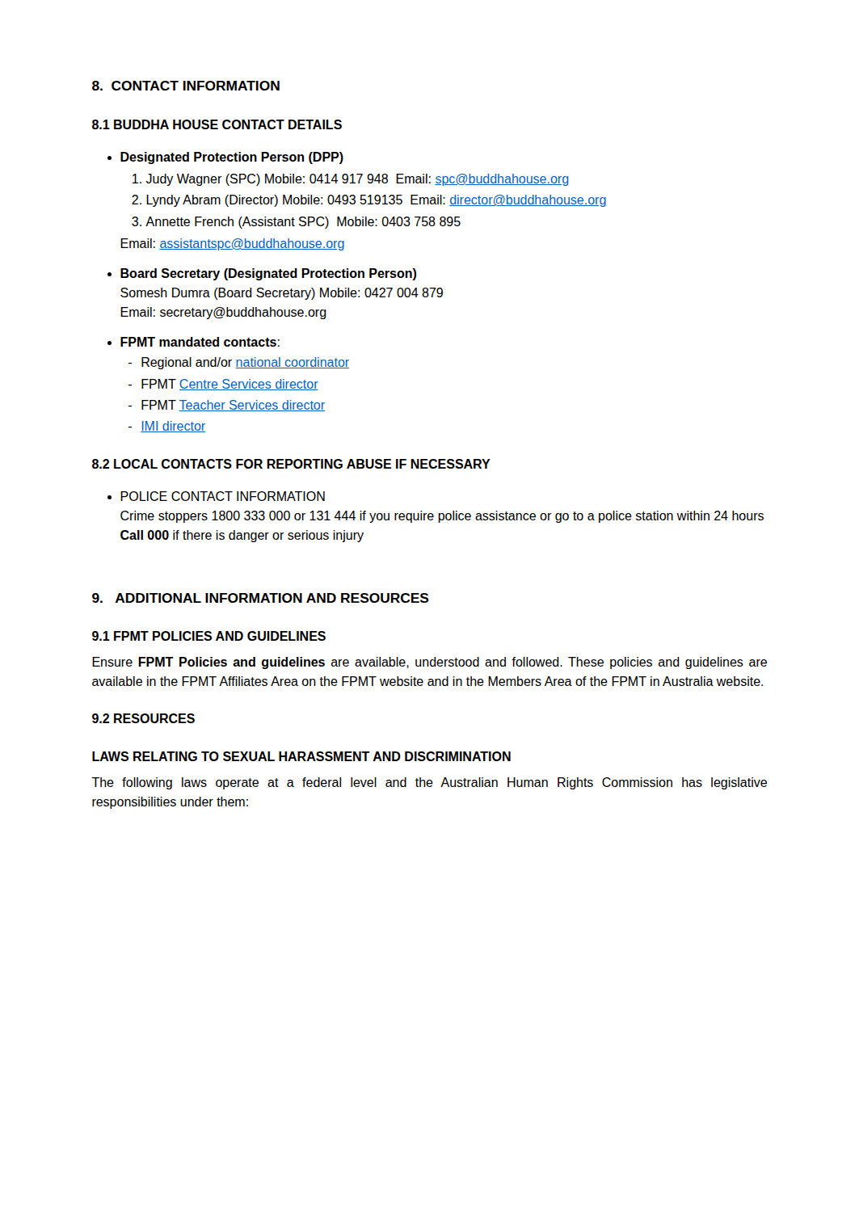8. CONTACT INFORMATION
8.1 BUDDHA HOUSE CONTACT DETAILS
Designated Protection Person (DPP)
Judy Wagner (SPC) Mobile: 0414 917 948 Email: spc@buddhahouse.org
Lyndy Abram (Director) Mobile: 0493 519135 Email: director@buddhahouse.org
Annette French (Assistant SPC) Mobile: 0403 758 895
Email: assistantspc@buddhahouse.org
Board Secretary (Designated Protection Person)
Somesh Dumra (Board Secretary) Mobile: 0427 004 879
Email: secretary@buddhahouse.org
FPMT mandated contacts:
Regional and/or national coordinator
FPMT Centre Services director
FPMT Teacher Services director
IMI director
8.2 LOCAL CONTACTS FOR REPORTING ABUSE IF NECESSARY
POLICE CONTACT INFORMATION
Crime stoppers 1800 333 000 or 131 444 if you require police assistance or go to a police station within 24 hours
Call 000 if there is danger or serious injury
9. ADDITIONAL INFORMATION AND RESOURCES
9.1 FPMT POLICIES AND GUIDELINES
Ensure FPMT Policies and guidelines are available, understood and followed. These policies and guidelines are available in the FPMT Affiliates Area on the FPMT website and in the Members Area of the FPMT in Australia website.
9.2 RESOURCES
LAWS RELATING TO SEXUAL HARASSMENT AND DISCRIMINATION
The following laws operate at a federal level and the Australian Human Rights Commission has legislative responsibilities under them: